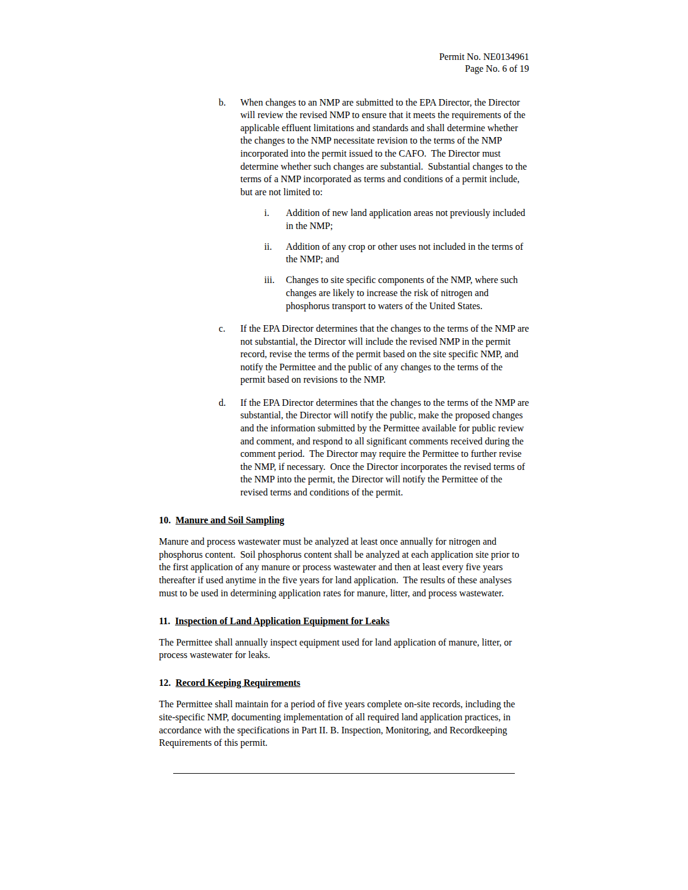Permit No. NE0134961
Page No. 6 of 19
b. When changes to an NMP are submitted to the EPA Director, the Director will review the revised NMP to ensure that it meets the requirements of the applicable effluent limitations and standards and shall determine whether the changes to the NMP necessitate revision to the terms of the NMP incorporated into the permit issued to the CAFO. The Director must determine whether such changes are substantial. Substantial changes to the terms of a NMP incorporated as terms and conditions of a permit include, but are not limited to:
i. Addition of new land application areas not previously included in the NMP;
ii. Addition of any crop or other uses not included in the terms of the NMP; and
iii. Changes to site specific components of the NMP, where such changes are likely to increase the risk of nitrogen and phosphorus transport to waters of the United States.
c. If the EPA Director determines that the changes to the terms of the NMP are not substantial, the Director will include the revised NMP in the permit record, revise the terms of the permit based on the site specific NMP, and notify the Permittee and the public of any changes to the terms of the permit based on revisions to the NMP.
d. If the EPA Director determines that the changes to the terms of the NMP are substantial, the Director will notify the public, make the proposed changes and the information submitted by the Permittee available for public review and comment, and respond to all significant comments received during the comment period. The Director may require the Permittee to further revise the NMP, if necessary. Once the Director incorporates the revised terms of the NMP into the permit, the Director will notify the Permittee of the revised terms and conditions of the permit.
10. Manure and Soil Sampling
Manure and process wastewater must be analyzed at least once annually for nitrogen and phosphorus content. Soil phosphorus content shall be analyzed at each application site prior to the first application of any manure or process wastewater and then at least every five years thereafter if used anytime in the five years for land application. The results of these analyses must to be used in determining application rates for manure, litter, and process wastewater.
11. Inspection of Land Application Equipment for Leaks
The Permittee shall annually inspect equipment used for land application of manure, litter, or process wastewater for leaks.
12. Record Keeping Requirements
The Permittee shall maintain for a period of five years complete on-site records, including the site-specific NMP, documenting implementation of all required land application practices, in accordance with the specifications in Part II. B. Inspection, Monitoring, and Recordkeeping Requirements of this permit.